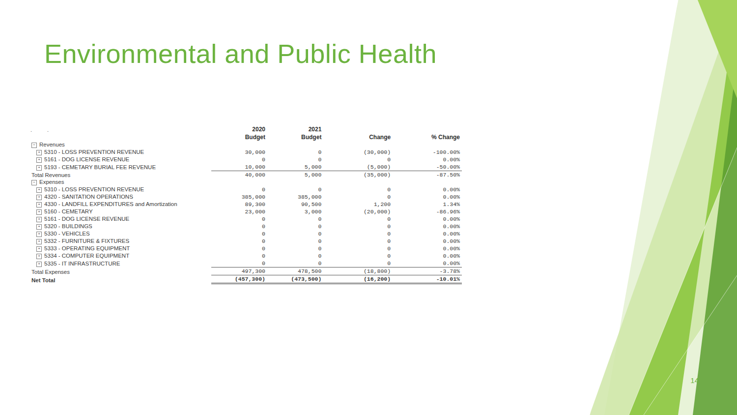Environmental and Public Health
. .
| | 2020 | 2021 | | |
| --- | --- | --- | --- | --- |
| | Budget | Budget | Change | % Change |
| − Revenues | | | | |
| + 5310 - LOSS PREVENTION REVENUE | 30,000 | 0 | (30,000) | -100.00% |
| + 5161 - DOG LICENSE REVENUE | 0 | 0 | 0 | 0.00% |
| + 5193 - CEMETARY BURIAL FEE REVENUE | 10,000 | 5,000 | (5,000) | -50.00% |
| Total Revenues | 40,000 | 5,000 | (35,000) | -87.50% |
| − Expenses | | | | |
| + 5310 - LOSS PREVENTION REVENUE | 0 | 0 | 0 | 0.00% |
| + 4320 - SANITATION OPERATIONS | 385,000 | 385,000 | 0 | 0.00% |
| + 4330 - LANDFILL EXPENDITURES and Amortization | 89,300 | 90,500 | 1,200 | 1.34% |
| + 5160 - CEMETARY | 23,000 | 3,000 | (20,000) | -86.96% |
| + 5161 - DOG LICENSE REVENUE | 0 | 0 | 0 | 0.00% |
| + 5320 - BUILDINGS | 0 | 0 | 0 | 0.00% |
| + 5330 - VEHICLES | 0 | 0 | 0 | 0.00% |
| + 5332 - FURNITURE & FIXTURES | 0 | 0 | 0 | 0.00% |
| + 5333 - OPERATING EQUIPMENT | 0 | 0 | 0 | 0.00% |
| + 5334 - COMPUTER EQUIPMENT | 0 | 0 | 0 | 0.00% |
| + 5335 - IT INFRASTRUCTURE | 0 | 0 | 0 | 0.00% |
| Total Expenses | 497,300 | 478,500 | (18,800) | -3.78% |
| Net Total | (457,300) | (473,500) | (16,200) | -10.01% |
14